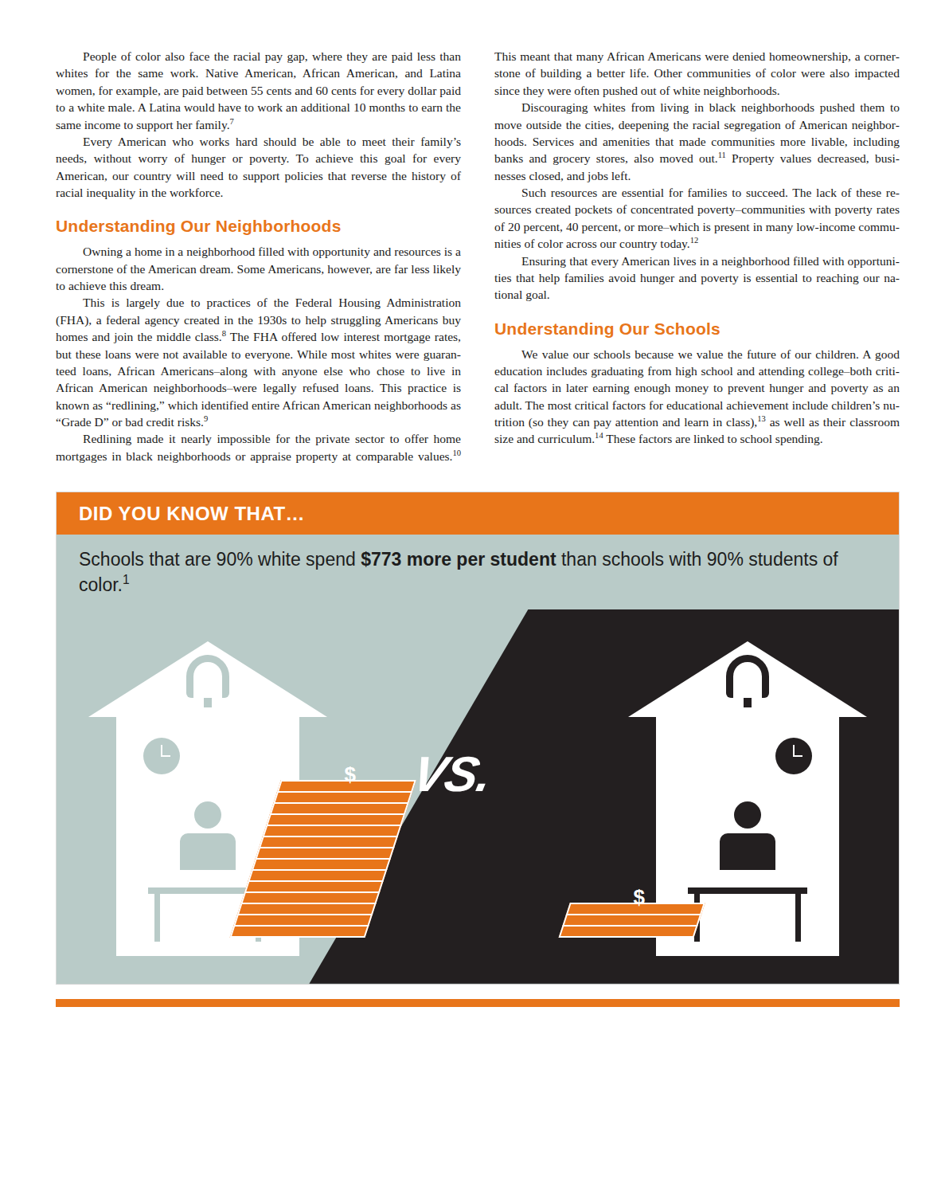People of color also face the racial pay gap, where they are paid less than whites for the same work. Native American, African American, and Latina women, for example, are paid between 55 cents and 60 cents for every dollar paid to a white male. A Latina would have to work an additional 10 months to earn the same income to support her family.7
Every American who works hard should be able to meet their family’s needs, without worry of hunger or poverty. To achieve this goal for every American, our country will need to support policies that reverse the history of racial inequality in the workforce.
Understanding Our Neighborhoods
Owning a home in a neighborhood filled with opportunity and resources is a cornerstone of the American dream. Some Americans, however, are far less likely to achieve this dream.
This is largely due to practices of the Federal Housing Administration (FHA), a federal agency created in the 1930s to help struggling Americans buy homes and join the middle class.8 The FHA offered low interest mortgage rates, but these loans were not available to everyone. While most whites were guaranteed loans, African Americans–along with anyone else who chose to live in African American neighborhoods–were legally refused loans. This practice is known as “redlining,” which identified entire African American neighborhoods as “Grade D” or bad credit risks.9
Redlining made it nearly impossible for the private sector to offer home mortgages in black neighborhoods or appraise property at comparable values.10 This meant that many African Americans were denied homeownership, a cornerstone of building a better life. Other communities of color were also impacted since they were often pushed out of white neighborhoods.
Discouraging whites from living in black neighborhoods pushed them to move outside the cities, deepening the racial segregation of American neighborhoods. Services and amenities that made communities more livable, including banks and grocery stores, also moved out.11 Property values decreased, businesses closed, and jobs left.
Such resources are essential for families to succeed. The lack of these resources created pockets of concentrated poverty–communities with poverty rates of 20 percent, 40 percent, or more–which is present in many low-income communities of color across our country today.12
Ensuring that every American lives in a neighborhood filled with opportunities that help families avoid hunger and poverty is essential to reaching our national goal.
Understanding Our Schools
We value our schools because we value the future of our children. A good education includes graduating from high school and attending college–both critical factors in later earning enough money to prevent hunger and poverty as an adult. The most critical factors for educational achievement include children’s nutrition (so they can pay attention and learn in class),13 as well as their classroom size and curriculum.14 These factors are linked to school spending.
DID YOU KNOW THAT…
Schools that are 90% white spend $773 more per student than schools with 90% students of color.1
VS.